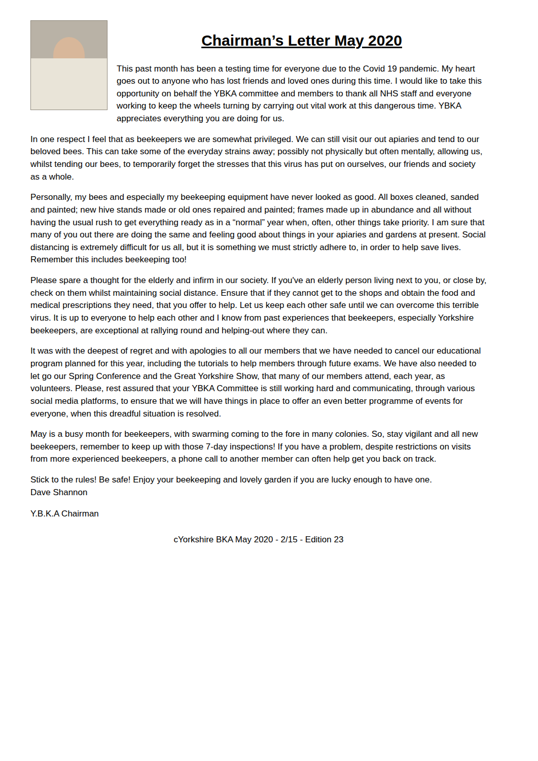Chairman’s Letter May 2020
This past month has been a testing time for everyone due to the Covid 19 pandemic. My heart goes out to anyone who has lost friends and loved ones during this time. I would like to take this opportunity on behalf the YBKA committee and members to thank all NHS staff and everyone working to keep the wheels turning by carrying out vital work at this dangerous time. YBKA appreciates everything you are doing for us.
In one respect I feel that as beekeepers we are somewhat privileged. We can still visit our out apiaries and tend to our beloved bees. This can take some of the everyday strains away; possibly not physically but often mentally, allowing us, whilst tending our bees, to temporarily forget the stresses that this virus has put on ourselves, our friends and society as a whole.
Personally, my bees and especially my beekeeping equipment have never looked as good. All boxes cleaned, sanded and painted; new hive stands made or old ones repaired and painted; frames made up in abundance and all without having the usual rush to get everything ready as in a “normal” year when, often, other things take priority. I am sure that many of you out there are doing the same and feeling good about things in your apiaries and gardens at present. Social distancing is extremely difficult for us all, but it is something we must strictly adhere to, in order to help save lives. Remember this includes beekeeping too!
Please spare a thought for the elderly and infirm in our society. If you've an elderly person living next to you, or close by, check on them whilst maintaining social distance. Ensure that if they cannot get to the shops and obtain the food and medical prescriptions they need, that you offer to help. Let us keep each other safe until we can overcome this terrible virus. It is up to everyone to help each other and I know from past experiences that beekeepers, especially Yorkshire beekeepers, are exceptional at rallying round and helping-out where they can.
It was with the deepest of regret and with apologies to all our members that we have needed to cancel our educational program planned for this year, including the tutorials to help members through future exams. We have also needed to let go our Spring Conference and the Great Yorkshire Show, that many of our members attend, each year, as volunteers. Please, rest assured that your YBKA Committee is still working hard and communicating, through various social media platforms, to ensure that we will have things in place to offer an even better programme of events for everyone, when this dreadful situation is resolved.
May is a busy month for beekeepers, with swarming coming to the fore in many colonies. So, stay vigilant and all new beekeepers, remember to keep up with those 7-day inspections! If you have a problem, despite restrictions on visits from more experienced beekeepers, a phone call to another member can often help get you back on track.
Stick to the rules! Be safe! Enjoy your beekeeping and lovely garden if you are lucky enough to have one.
Dave Shannon
Y.B.K.A Chairman
cYorkshire BKA May 2020 - 2/15 - Edition 23